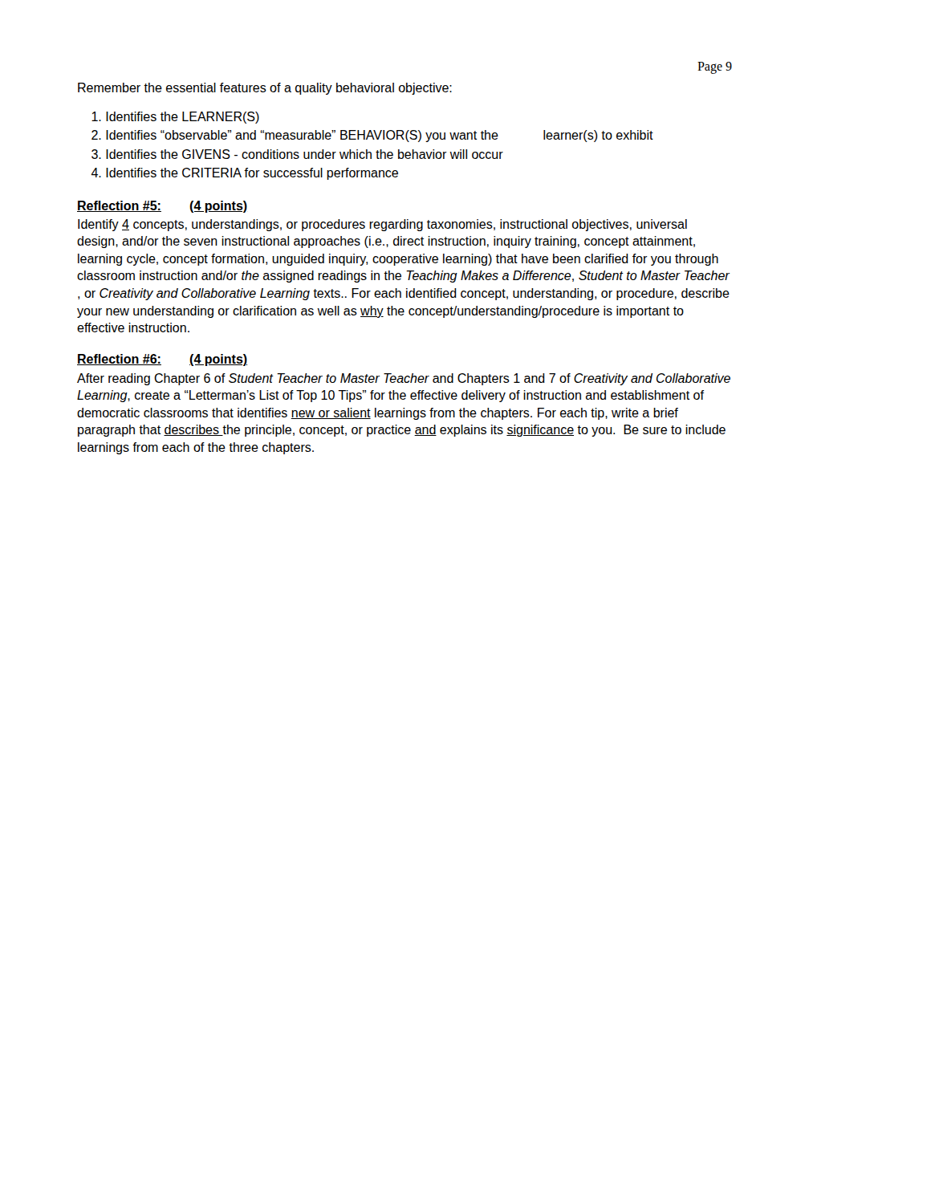Page 9
Remember the essential features of a quality behavioral objective:
Identifies the LEARNER(S)
Identifies “observable” and “measurable” BEHAVIOR(S) you want the learner(s) to exhibit
Identifies the GIVENS - conditions under which the behavior will occur
Identifies the CRITERIA for successful performance
Reflection #5:(4 points)
Identify 4 concepts, understandings, or procedures regarding taxonomies, instructional objectives, universal design, and/or the seven instructional approaches (i.e., direct instruction, inquiry training, concept attainment, learning cycle, concept formation, unguided inquiry, cooperative learning) that have been clarified for you through classroom instruction and/or the assigned readings in the Teaching Makes a Difference, Student to Master Teacher , or Creativity and Collaborative Learning texts.. For each identified concept, understanding, or procedure, describe your new understanding or clarification as well as why the concept/understanding/procedure is important to effective instruction.
Reflection #6:(4 points)
After reading Chapter 6 of Student Teacher to Master Teacher and Chapters 1 and 7 of Creativity and Collaborative Learning, create a “Letterman’s List of Top 10 Tips” for the effective delivery of instruction and establishment of democratic classrooms that identifies new or salient learnings from the chapters. For each tip, write a brief paragraph that describes the principle, concept, or practice and explains its significance to you. Be sure to include learnings from each of the three chapters.